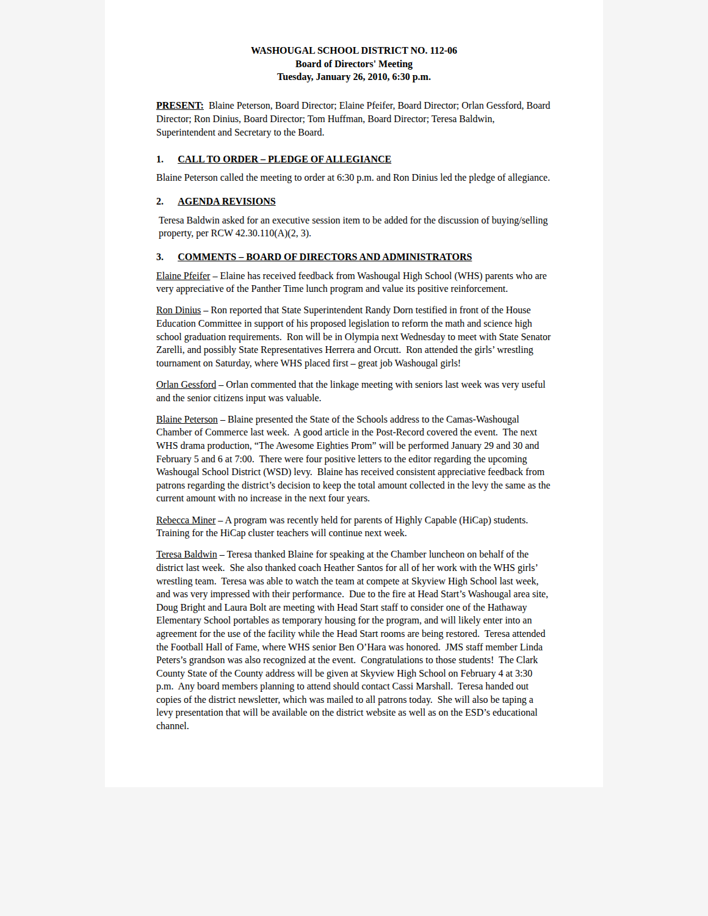WASHOUGAL SCHOOL DISTRICT NO. 112-06 Board of Directors' Meeting Tuesday, January 26, 2010, 6:30 p.m.
PRESENT: Blaine Peterson, Board Director; Elaine Pfeifer, Board Director; Orlan Gessford, Board Director; Ron Dinius, Board Director; Tom Huffman, Board Director; Teresa Baldwin, Superintendent and Secretary to the Board.
1. CALL TO ORDER – PLEDGE OF ALLEGIANCE
Blaine Peterson called the meeting to order at 6:30 p.m. and Ron Dinius led the pledge of allegiance.
2. AGENDA REVISIONS
Teresa Baldwin asked for an executive session item to be added for the discussion of buying/selling property, per RCW 42.30.110(A)(2, 3).
3. COMMENTS – BOARD OF DIRECTORS AND ADMINISTRATORS
Elaine Pfeifer – Elaine has received feedback from Washougal High School (WHS) parents who are very appreciative of the Panther Time lunch program and value its positive reinforcement.
Ron Dinius – Ron reported that State Superintendent Randy Dorn testified in front of the House Education Committee in support of his proposed legislation to reform the math and science high school graduation requirements. Ron will be in Olympia next Wednesday to meet with State Senator Zarelli, and possibly State Representatives Herrera and Orcutt. Ron attended the girls’ wrestling tournament on Saturday, where WHS placed first – great job Washougal girls!
Orlan Gessford – Orlan commented that the linkage meeting with seniors last week was very useful and the senior citizens input was valuable.
Blaine Peterson – Blaine presented the State of the Schools address to the Camas-Washougal Chamber of Commerce last week. A good article in the Post-Record covered the event. The next WHS drama production, “The Awesome Eighties Prom” will be performed January 29 and 30 and February 5 and 6 at 7:00. There were four positive letters to the editor regarding the upcoming Washougal School District (WSD) levy. Blaine has received consistent appreciative feedback from patrons regarding the district’s decision to keep the total amount collected in the levy the same as the current amount with no increase in the next four years.
Rebecca Miner – A program was recently held for parents of Highly Capable (HiCap) students. Training for the HiCap cluster teachers will continue next week.
Teresa Baldwin – Teresa thanked Blaine for speaking at the Chamber luncheon on behalf of the district last week. She also thanked coach Heather Santos for all of her work with the WHS girls’ wrestling team. Teresa was able to watch the team at compete at Skyview High School last week, and was very impressed with their performance. Due to the fire at Head Start’s Washougal area site, Doug Bright and Laura Bolt are meeting with Head Start staff to consider one of the Hathaway Elementary School portables as temporary housing for the program, and will likely enter into an agreement for the use of the facility while the Head Start rooms are being restored. Teresa attended the Football Hall of Fame, where WHS senior Ben O’Hara was honored. JMS staff member Linda Peters’s grandson was also recognized at the event. Congratulations to those students! The Clark County State of the County address will be given at Skyview High School on February 4 at 3:30 p.m. Any board members planning to attend should contact Cassi Marshall. Teresa handed out copies of the district newsletter, which was mailed to all patrons today. She will also be taping a levy presentation that will be available on the district website as well as on the ESD’s educational channel.